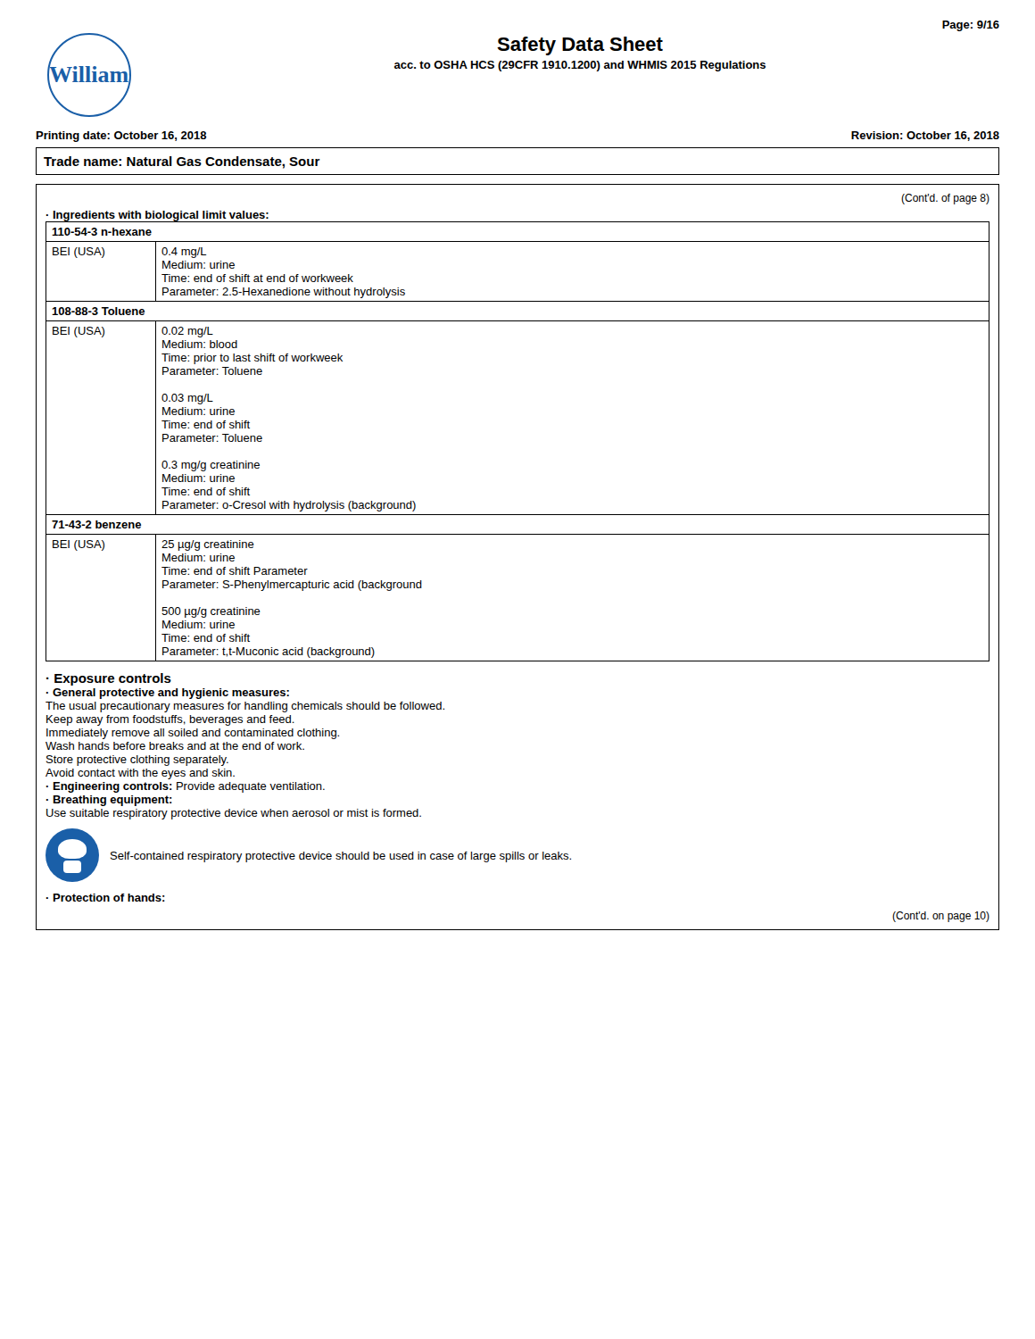Page: 9/16
Williams
Safety Data Sheet
acc. to OSHA HCS (29CFR 1910.1200) and WHMIS 2015 Regulations
Printing date: October 16, 2018 Revision: October 16, 2018
Trade name: Natural Gas Condensate, Sour
(Cont'd. of page 8)
· Ingredients with biological limit values:
| 110-54-3 n-hexane |
| BEI (USA) | 0.4 mg/L Medium: urine Time: end of shift at end of workweek Parameter: 2.5-Hexanedione without hydrolysis |
| 108-88-3 Toluene |
| BEI (USA) | 0.02 mg/L Medium: blood Time: prior to last shift of workweek Parameter: Toluene 0.03 mg/L Medium: urine Time: end of shift Parameter: Toluene 0.3 mg/g creatinine Medium: urine Time: end of shift Parameter: o-Cresol with hydrolysis (background) |
| 71-43-2 benzene |
| BEI (USA) | 25 µg/g creatinine Medium: urine Time: end of shift Parameter Parameter: S-Phenylmercapturic acid (background 500 µg/g creatinine Medium: urine Time: end of shift Parameter: t,t-Muconic acid (background) |
· Exposure controls
· General protective and hygienic measures:
The usual precautionary measures for handling chemicals should be followed.
Keep away from foodstuffs, beverages and feed.
Immediately remove all soiled and contaminated clothing.
Wash hands before breaks and at the end of work.
Store protective clothing separately.
Avoid contact with the eyes and skin.
· Engineering controls: Provide adequate ventilation.
· Breathing equipment:
Use suitable respiratory protective device when aerosol or mist is formed.
Self-contained respiratory protective device should be used in case of large spills or leaks.
· Protection of hands:
(Cont'd. on page 10)